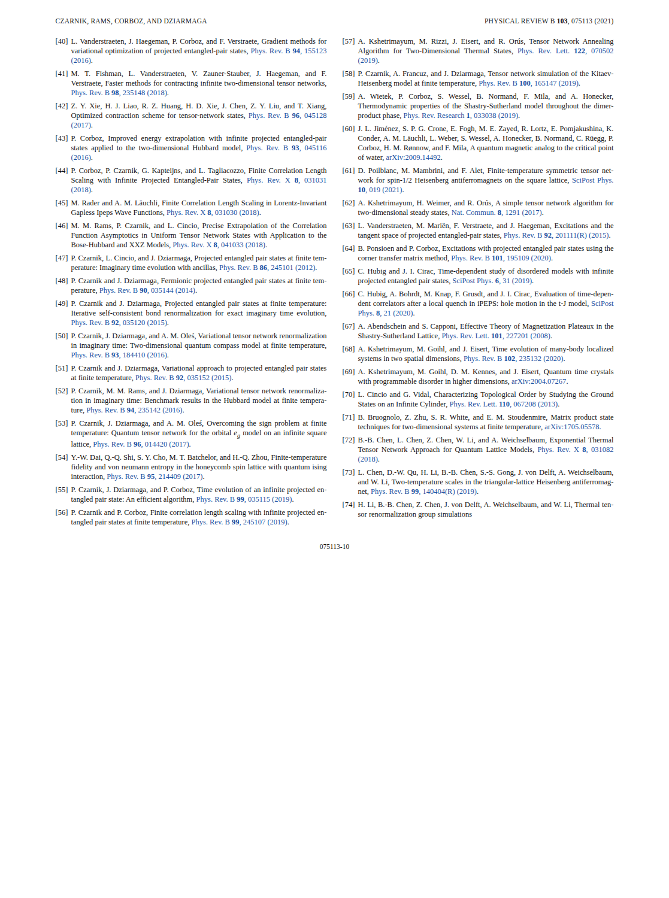Czarnik, Rams, Corboz, and Dziarmaga
Physical Review B 103, 075113 (2021)
[40] L. Vanderstraeten, J. Haegeman, P. Corboz, and F. Verstraete, Gradient methods for variational optimization of projected entangled-pair states, Phys. Rev. B 94, 155123 (2016).
[41] M. T. Fishman, L. Vanderstraeten, V. Zauner-Stauber, J. Haegeman, and F. Verstraete, Faster methods for contracting infinite two-dimensional tensor networks, Phys. Rev. B 98, 235148 (2018).
[42] Z. Y. Xie, H. J. Liao, R. Z. Huang, H. D. Xie, J. Chen, Z. Y. Liu, and T. Xiang, Optimized contraction scheme for tensor-network states, Phys. Rev. B 96, 045128 (2017).
[43] P. Corboz, Improved energy extrapolation with infinite projected entangled-pair states applied to the two-dimensional Hubbard model, Phys. Rev. B 93, 045116 (2016).
[44] P. Corboz, P. Czarnik, G. Kapteijns, and L. Tagliacozzo, Finite Correlation Length Scaling with Infinite Projected Entangled-Pair States, Phys. Rev. X 8, 031031 (2018).
[45] M. Rader and A. M. Läuchli, Finite Correlation Length Scaling in Lorentz-Invariant Gapless Ipeps Wave Functions, Phys. Rev. X 8, 031030 (2018).
[46] M. M. Rams, P. Czarnik, and L. Cincio, Precise Extrapolation of the Correlation Function Asymptotics in Uniform Tensor Network States with Application to the Bose-Hubbard and XXZ Models, Phys. Rev. X 8, 041033 (2018).
[47] P. Czarnik, L. Cincio, and J. Dziarmaga, Projected entangled pair states at finite temperature: Imaginary time evolution with ancillas, Phys. Rev. B 86, 245101 (2012).
[48] P. Czarnik and J. Dziarmaga, Fermionic projected entangled pair states at finite temperature, Phys. Rev. B 90, 035144 (2014).
[49] P. Czarnik and J. Dziarmaga, Projected entangled pair states at finite temperature: Iterative self-consistent bond renormalization for exact imaginary time evolution, Phys. Rev. B 92, 035120 (2015).
[50] P. Czarnik, J. Dziarmaga, and A. M. Oleś, Variational tensor network renormalization in imaginary time: Two-dimensional quantum compass model at finite temperature, Phys. Rev. B 93, 184410 (2016).
[51] P. Czarnik and J. Dziarmaga, Variational approach to projected entangled pair states at finite temperature, Phys. Rev. B 92, 035152 (2015).
[52] P. Czarnik, M. M. Rams, and J. Dziarmaga, Variational tensor network renormalization in imaginary time: Benchmark results in the Hubbard model at finite temperature, Phys. Rev. B 94, 235142 (2016).
[53] P. Czarnik, J. Dziarmaga, and A. M. Oleś, Overcoming the sign problem at finite temperature: Quantum tensor network for the orbital eg model on an infinite square lattice, Phys. Rev. B 96, 014420 (2017).
[54] Y.-W. Dai, Q.-Q. Shi, S. Y. Cho, M. T. Batchelor, and H.-Q. Zhou, Finite-temperature fidelity and von neumann entropy in the honeycomb spin lattice with quantum ising interaction, Phys. Rev. B 95, 214409 (2017).
[55] P. Czarnik, J. Dziarmaga, and P. Corboz, Time evolution of an infinite projected entangled pair state: An efficient algorithm, Phys. Rev. B 99, 035115 (2019).
[56] P. Czarnik and P. Corboz, Finite correlation length scaling with infinite projected entangled pair states at finite temperature, Phys. Rev. B 99, 245107 (2019).
[57] A. Kshetrimayum, M. Rizzi, J. Eisert, and R. Orús, Tensor Network Annealing Algorithm for Two-Dimensional Thermal States, Phys. Rev. Lett. 122, 070502 (2019).
[58] P. Czarnik, A. Francuz, and J. Dziarmaga, Tensor network simulation of the Kitaev-Heisenberg model at finite temperature, Phys. Rev. B 100, 165147 (2019).
[59] A. Wietek, P. Corboz, S. Wessel, B. Normand, F. Mila, and A. Honecker, Thermodynamic properties of the Shastry-Sutherland model throughout the dimer-product phase, Phys. Rev. Research 1, 033038 (2019).
[60] J. L. Jiménez, S. P. G. Crone, E. Fogh, M. E. Zayed, R. Lortz, E. Pomjakushina, K. Conder, A. M. Läuchli, L. Weber, S. Wessel, A. Honecker, B. Normand, C. Rüegg, P. Corboz, H. M. Rønnow, and F. Mila, A quantum magnetic analog to the critical point of water, arXiv:2009.14492.
[61] D. Poilblanc, M. Mambrini, and F. Alet, Finite-temperature symmetric tensor network for spin-1/2 Heisenberg antiferromagnets on the square lattice, SciPost Phys. 10, 019 (2021).
[62] A. Kshetrimayum, H. Weimer, and R. Orús, A simple tensor network algorithm for two-dimensional steady states, Nat. Commun. 8, 1291 (2017).
[63] L. Vanderstraeten, M. Mariën, F. Verstraete, and J. Haegeman, Excitations and the tangent space of projected entangled-pair states, Phys. Rev. B 92, 201111(R) (2015).
[64] B. Ponsioen and P. Corboz, Excitations with projected entangled pair states using the corner transfer matrix method, Phys. Rev. B 101, 195109 (2020).
[65] C. Hubig and J. I. Cirac, Time-dependent study of disordered models with infinite projected entangled pair states, SciPost Phys. 6, 31 (2019).
[66] C. Hubig, A. Bohrdt, M. Knap, F. Grusdt, and J. I. Cirac, Evaluation of time-dependent correlators after a local quench in iPEPS: hole motion in the t-J model, SciPost Phys. 8, 21 (2020).
[67] A. Abendschein and S. Capponi, Effective Theory of Magnetization Plateaux in the Shastry-Sutherland Lattice, Phys. Rev. Lett. 101, 227201 (2008).
[68] A. Kshetrimayum, M. Goihl, and J. Eisert, Time evolution of many-body localized systems in two spatial dimensions, Phys. Rev. B 102, 235132 (2020).
[69] A. Kshetrimayum, M. Goihl, D. M. Kennes, and J. Eisert, Quantum time crystals with programmable disorder in higher dimensions, arXiv:2004.07267.
[70] L. Cincio and G. Vidal, Characterizing Topological Order by Studying the Ground States on an Infinite Cylinder, Phys. Rev. Lett. 110, 067208 (2013).
[71] B. Bruognolo, Z. Zhu, S. R. White, and E. M. Stoudenmire, Matrix product state techniques for two-dimensional systems at finite temperature, arXiv:1705.05578.
[72] B.-B. Chen, L. Chen, Z. Chen, W. Li, and A. Weichselbaum, Exponential Thermal Tensor Network Approach for Quantum Lattice Models, Phys. Rev. X 8, 031082 (2018).
[73] L. Chen, D.-W. Qu, H. Li, B.-B. Chen, S.-S. Gong, J. von Delft, A. Weichselbaum, and W. Li, Two-temperature scales in the triangular-lattice Heisenberg antiferromagnet, Phys. Rev. B 99, 140404(R) (2019).
[74] H. Li, B.-B. Chen, Z. Chen, J. von Delft, A. Weichselbaum, and W. Li, Thermal tensor renormalization group simulations
075113-10